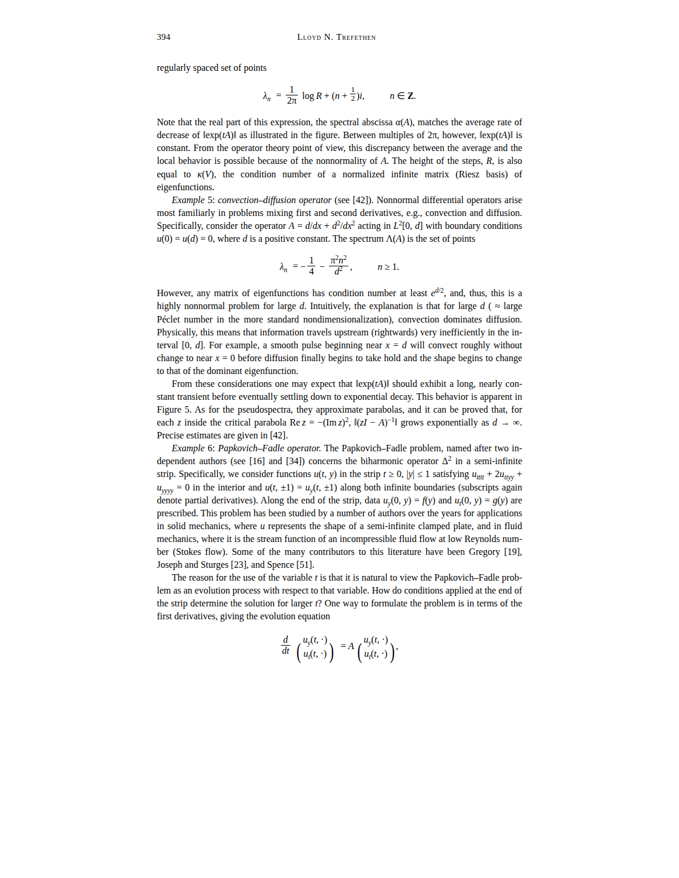394
Lloyd N. Trefethen
regularly spaced set of points
λn = 12π log R + (n + 12)i, n ∈ Z.
Note that the real part of this expression, the spectral abscissa α(A), matches the average rate of decrease of ‖exp(tA)‖ as illustrated in the figure. Between multiples of 2π, however, ‖exp(tA)‖ is constant. From the operator theory point of view, this discrepancy between the average and the local behavior is possible because of the nonnormality of A. The height of the steps, R, is also equal to κ(V), the condition number of a normalized infinite matrix (Riesz basis) of eigenfunctions.
Example 5: convection–diffusion operator (see [42]). Nonnormal differential operators arise most familiarly in problems mixing first and second derivatives, e.g., convection and diffusion. Specifically, consider the operator A = d/dx + d2/dx2 acting in L2[0, d] with boundary conditions u(0) = u(d) = 0, where d is a positive constant. The spectrum Λ(A) is the set of points
λn = −14 − π2n2 d2, n ≥ 1.
However, any matrix of eigenfunctions has condition number at least ed/2, and, thus, this is a highly nonnormal problem for large d. Intuitively, the explanation is that for large d ( ≈ large Péclet number in the more standard nondimensionalization), convection dominates diffusion. Physically, this means that information travels upstream (rightwards) very inefficiently in the interval [0, d]. For example, a smooth pulse beginning near x = d will convect roughly without change to near x = 0 before diffusion finally begins to take hold and the shape begins to change to that of the dominant eigenfunction.
From these considerations one may expect that ‖exp(tA)‖ should exhibit a long, nearly constant transient before eventually settling down to exponential decay. This behavior is apparent in Figure 5. As for the pseudospectra, they approximate parabolas, and it can be proved that, for each z inside the critical parabola Re z = −(Im z)2, ‖(zI − A)−1‖ grows exponentially as d → ∞. Precise estimates are given in [42].
Example 6: Papkovich–Fadle operator. The Papkovich–Fadle problem, named after two independent authors (see [16] and [34]) concerns the biharmonic operator Δ2 in a semi-infinite strip. Specifically, we consider functions u(t, y) in the strip t ≥ 0, |y| ≤ 1 satisfying utttt + 2uttyy + uyyyy = 0 in the interior and u(t, ±1) = uy(t, ±1) along both infinite boundaries (subscripts again denote partial derivatives). Along the end of the strip, data uy(0, y) = f(y) and ut(0, y) = g(y) are prescribed. This problem has been studied by a number of authors over the years for applications in solid mechanics, where u represents the shape of a semi-infinite clamped plate, and in fluid mechanics, where it is the stream function of an incompressible fluid flow at low Reynolds number (Stokes flow). Some of the many contributors to this literature have been Gregory [19], Joseph and Sturges [23], and Spence [51].
The reason for the use of the variable t is that it is natural to view the Papkovich–Fadle problem as an evolution process with respect to that variable. How do conditions applied at the end of the strip determine the solution for larger t? One way to formulate the problem is in terms of the first derivatives, giving the evolution equation
ddt (uy(t, ·)
ut(t, ·)) = A (uy(t, ·)
ut(t, ·)),